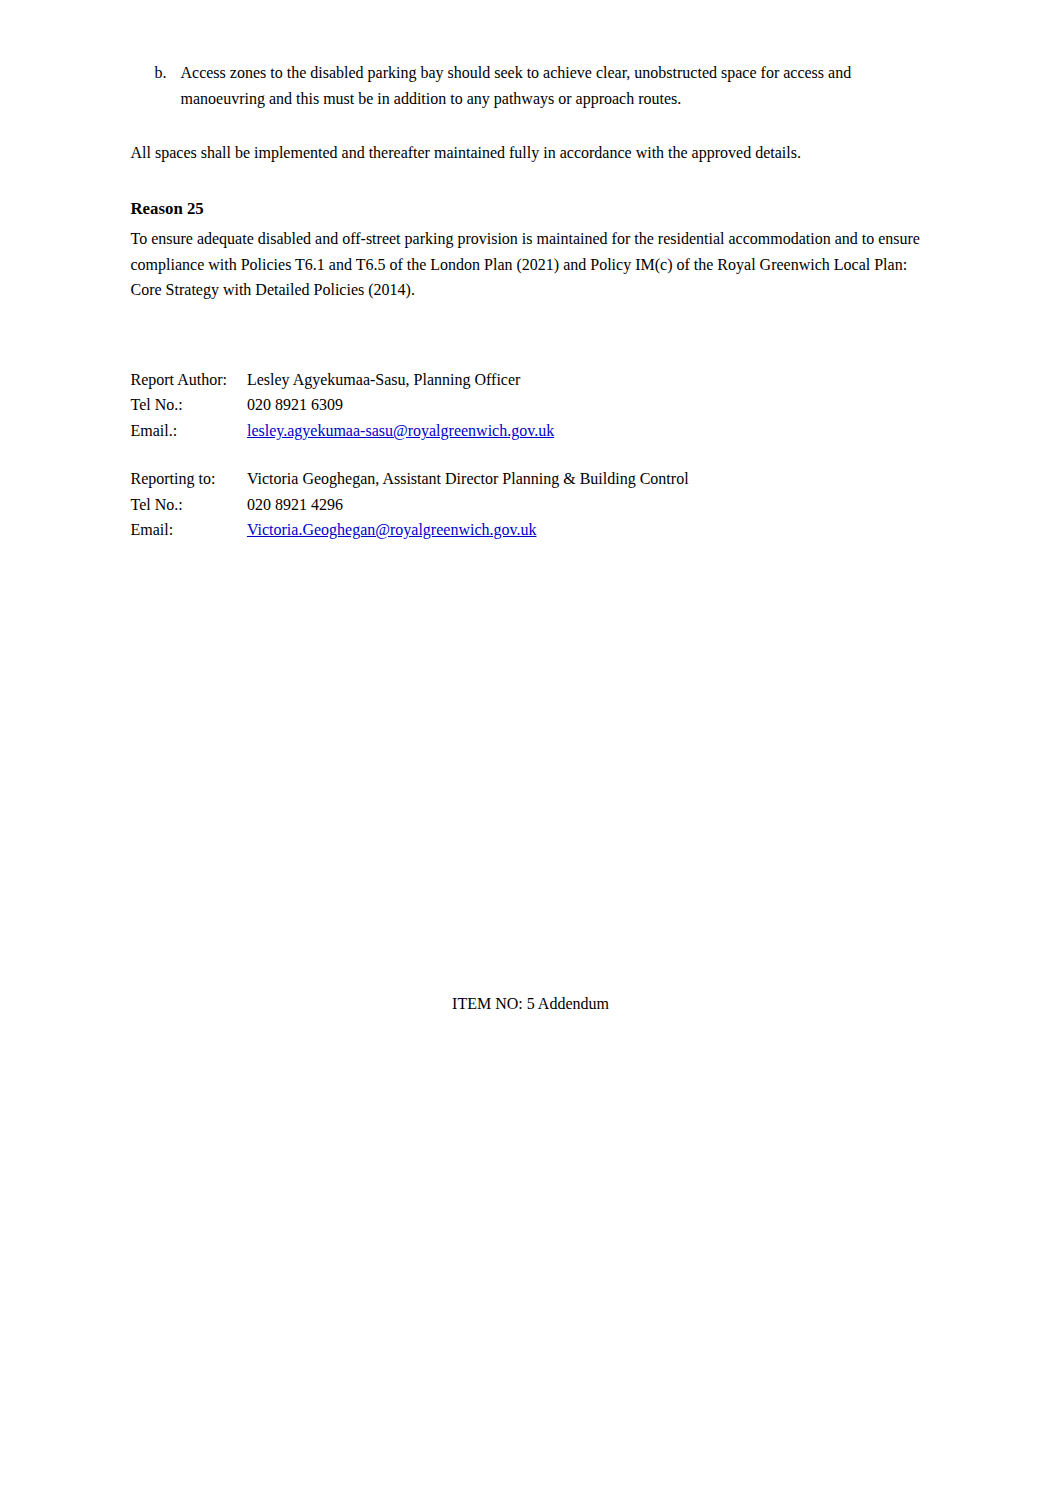Access zones to the disabled parking bay should seek to achieve clear, unobstructed space for access and manoeuvring and this must be in addition to any pathways or approach routes.
All spaces shall be implemented and thereafter maintained fully in accordance with the approved details.
Reason 25
To ensure adequate disabled and off-street parking provision is maintained for the residential accommodation and to ensure compliance with Policies T6.1 and T6.5 of the London Plan (2021) and Policy IM(c) of the Royal Greenwich Local Plan: Core Strategy with Detailed Policies (2014).
| Report Author: | Lesley Agyekumaa-Sasu, Planning Officer |
| Tel No.: | 020 8921 6309 |
| Email.: | lesley.agyekumaa-sasu@royalgreenwich.gov.uk |
| Reporting to: | Victoria Geoghegan, Assistant Director Planning & Building Control |
| Tel No.: | 020 8921 4296 |
| Email: | Victoria.Geoghegan@royalgreenwich.gov.uk |
ITEM NO: 5 Addendum